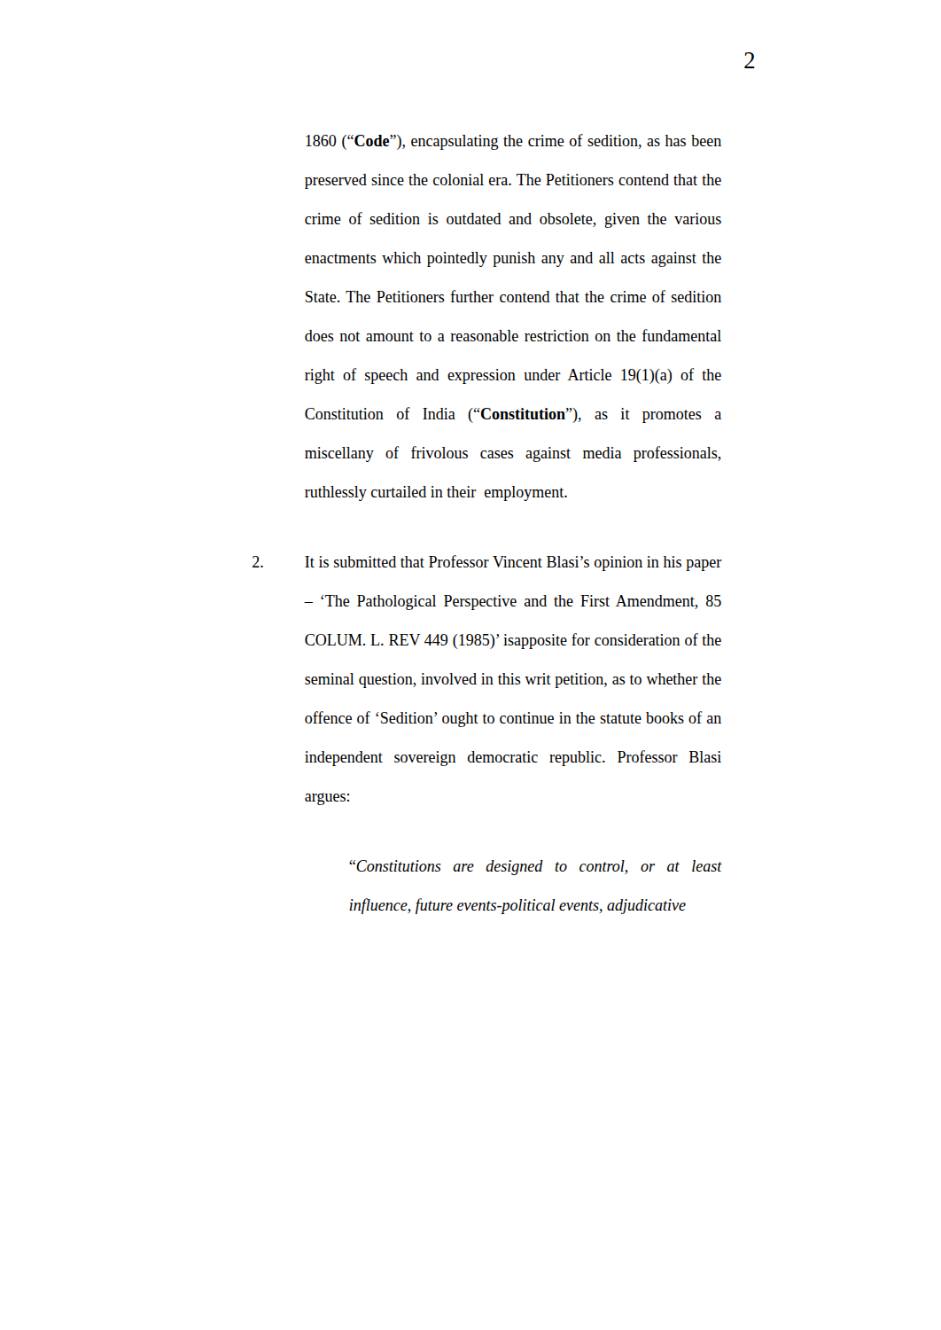2
1860 (“Code”), encapsulating the crime of sedition, as has been preserved since the colonial era. The Petitioners contend that the crime of sedition is outdated and obsolete, given the various enactments which pointedly punish any and all acts against the State. The Petitioners further contend that the crime of sedition does not amount to a reasonable restriction on the fundamental right of speech and expression under Article 19(1)(a) of the Constitution of India (“Constitution”), as it promotes a miscellany of frivolous cases against media professionals, ruthlessly curtailed in their employment.
2. It is submitted that Professor Vincent Blasi’s opinion in his paper – ‘The Pathological Perspective and the First Amendment, 85 COLUM. L. REV 449 (1985)’ isapposite for consideration of the seminal question, involved in this writ petition, as to whether the offence of ‘Sedition’ ought to continue in the statute books of an independent sovereign democratic republic. Professor Blasi argues:
“Constitutions are designed to control, or at least influence, future events-political events, adjudicative